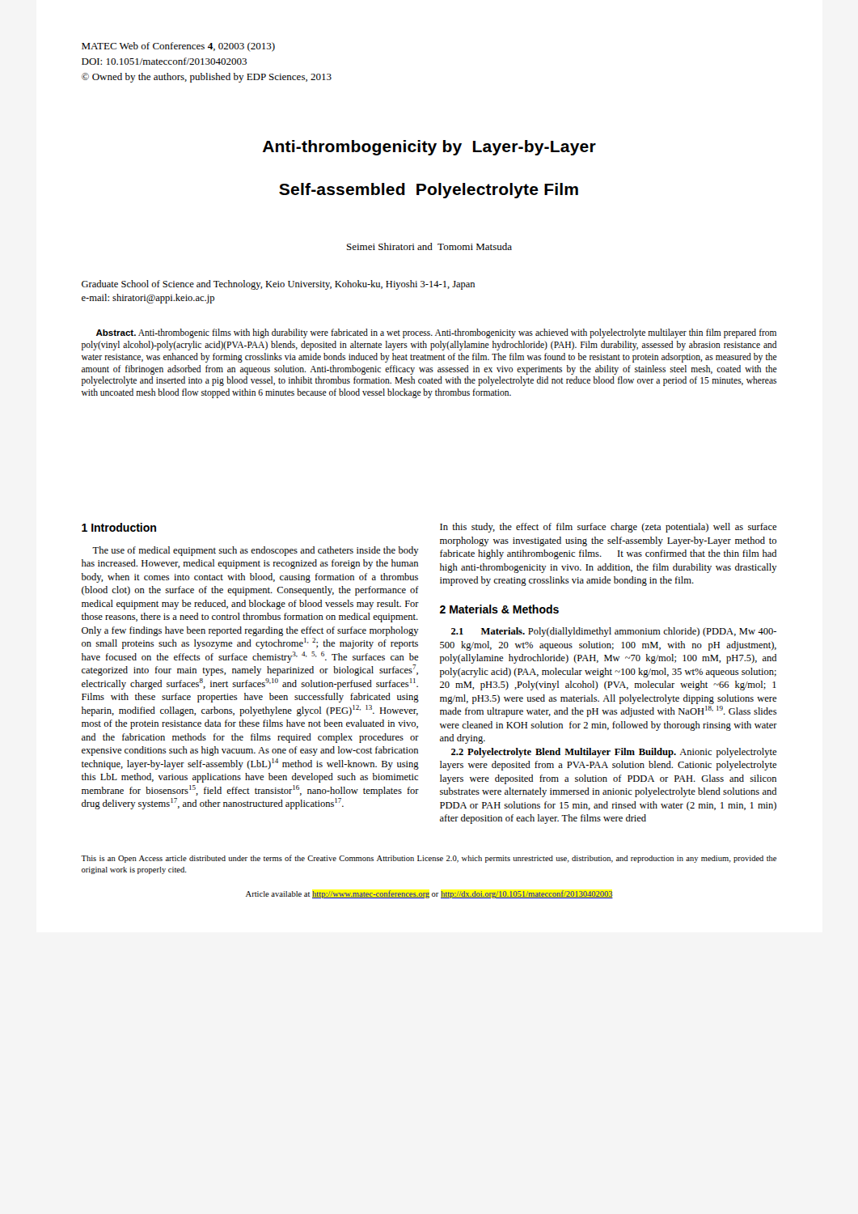MATEC Web of Conferences 4, 02003 (2013)
DOI: 10.1051/matecconf/20130402003
© Owned by the authors, published by EDP Sciences, 2013
Anti-thrombogenicity by Layer-by-LayerSelf-assembled Polyelectrolyte Film
Seimei Shiratori and Tomomi Matsuda
Graduate School of Science and Technology, Keio University, Kohoku-ku, Hiyoshi 3-14-1, Japan
e-mail: shiratori@appi.keio.ac.jp
Abstract. Anti-thrombogenic films with high durability were fabricated in a wet process. Anti-thrombogenicity was achieved with polyelectrolyte multilayer thin film prepared from poly(vinyl alcohol)-poly(acrylic acid)(PVA-PAA) blends, deposited in alternate layers with poly(allylamine hydrochloride) (PAH). Film durability, assessed by abrasion resistance and water resistance, was enhanced by forming crosslinks via amide bonds induced by heat treatment of the film. The film was found to be resistant to protein adsorption, as measured by the amount of fibrinogen adsorbed from an aqueous solution. Anti-thrombogenic efficacy was assessed in ex vivo experiments by the ability of stainless steel mesh, coated with the polyelectrolyte and inserted into a pig blood vessel, to inhibit thrombus formation. Mesh coated with the polyelectrolyte did not reduce blood flow over a period of 15 minutes, whereas with uncoated mesh blood flow stopped within 6 minutes because of blood vessel blockage by thrombus formation.
1 Introduction
The use of medical equipment such as endoscopes and catheters inside the body has increased. However, medical equipment is recognized as foreign by the human body, when it comes into contact with blood, causing formation of a thrombus (blood clot) on the surface of the equipment. Consequently, the performance of medical equipment may be reduced, and blockage of blood vessels may result. For those reasons, there is a need to control thrombus formation on medical equipment.
Only a few findings have been reported regarding the effect of surface morphology on small proteins such as lysozyme and cytochrome1, 2; the majority of reports have focused on the effects of surface chemistry3, 4, 5, 6. The surfaces can be categorized into four main types, namely heparinized or biological surfaces7, electrically charged surfaces8, inert surfaces9,10 and solution-perfused surfaces11. Films with these surface properties have been successfully fabricated using heparin, modified collagen, carbons, polyethylene glycol (PEG)12, 13. However, most of the protein resistance data for these films have not been evaluated in vivo, and the fabrication methods for the films required complex procedures or expensive conditions such as high vacuum. As one of easy and low-cost fabrication technique, layer-by-layer self-assembly (LbL)14 method is well-known. By using this LbL method, various applications have been developed such as biomimetic membrane for biosensors15, field effect transistor16, nano-hollow templates for drug delivery systems17, and other nanostructured applications17.
In this study, the effect of film surface charge (zeta potentiala) well as surface morphology was investigated using the self-assembly Layer-by-Layer method to fabricate highly antihrombogenic films. It was confirmed that the thin film had high anti-thrombogenicity in vivo. In addition, the film durability was drastically improved by creating crosslinks via amide bonding in the film.
2 Materials & Methods
2.1 Materials. Poly(diallyldimethyl ammonium chloride) (PDDA, Mw 400-500 kg/mol, 20 wt% aqueous solution; 100 mM, with no pH adjustment), poly(allylamine hydrochloride) (PAH, Mw ~70 kg/mol; 100 mM, pH7.5), and poly(acrylic acid) (PAA, molecular weight ~100 kg/mol, 35 wt% aqueous solution; 20 mM, pH3.5) ,Poly(vinyl alcohol) (PVA, molecular weight ~66 kg/mol; 1 mg/ml, pH3.5) were used as materials. All polyelectrolyte dipping solutions were made from ultrapure water, and the pH was adjusted with NaOH18, 19. Glass slides were cleaned in KOH solution for 2 min, followed by thorough rinsing with water and drying.
2.2 Polyelectrolyte Blend Multilayer Film Buildup. Anionic polyelectrolyte layers were deposited from a PVA-PAA solution blend. Cationic polyelectrolyte layers were deposited from a solution of PDDA or PAH. Glass and silicon substrates were alternately immersed in anionic polyelectrolyte blend solutions and PDDA or PAH solutions for 15 min, and rinsed with water (2 min, 1 min, 1 min) after deposition of each layer. The films were dried
This is an Open Access article distributed under the terms of the Creative Commons Attribution License 2.0, which permits unrestricted use, distribution, and reproduction in any medium, provided the original work is properly cited.
Article available at http://www.matec-conferences.org or http://dx.doi.org/10.1051/matecconf/20130402003